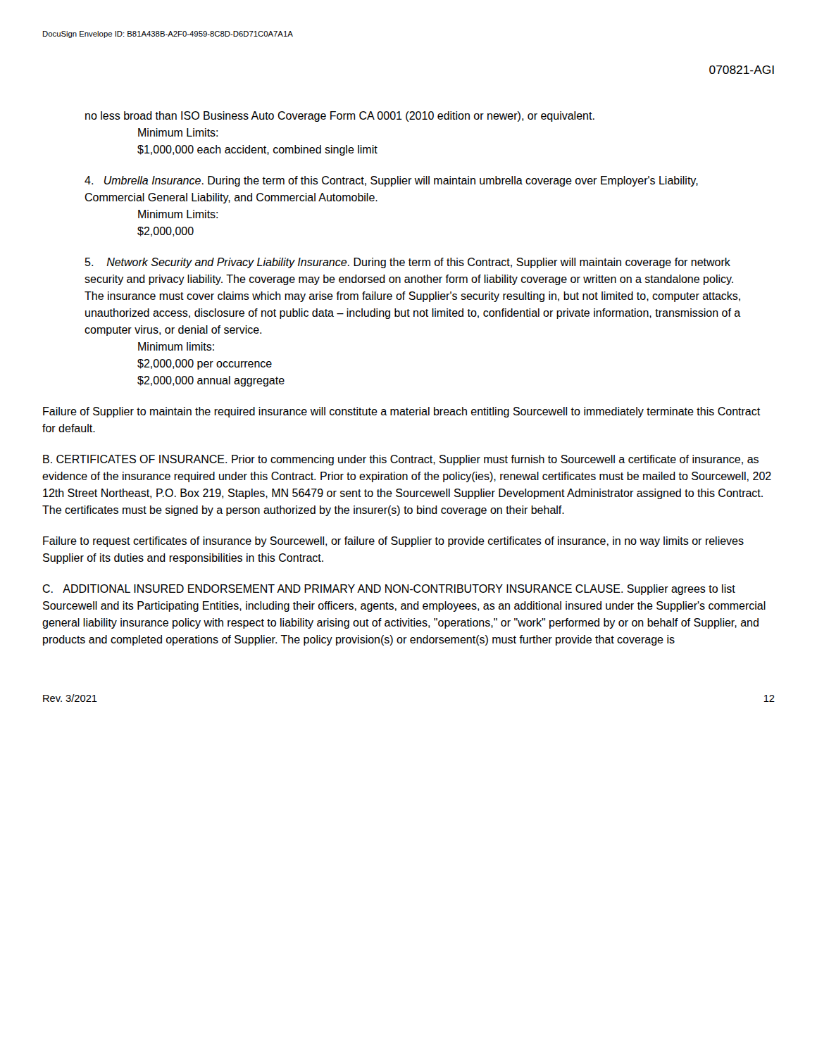DocuSign Envelope ID: B81A438B-A2F0-4959-8C8D-D6D71C0A7A1A
070821-AGI
no less broad than ISO Business Auto Coverage Form CA 0001 (2010 edition or newer), or equivalent.
Minimum Limits:
$1,000,000 each accident, combined single limit
4. Umbrella Insurance. During the term of this Contract, Supplier will maintain umbrella coverage over Employer's Liability, Commercial General Liability, and Commercial Automobile.
Minimum Limits:
$2,000,000
5. Network Security and Privacy Liability Insurance. During the term of this Contract, Supplier will maintain coverage for network security and privacy liability. The coverage may be endorsed on another form of liability coverage or written on a standalone policy. The insurance must cover claims which may arise from failure of Supplier's security resulting in, but not limited to, computer attacks, unauthorized access, disclosure of not public data – including but not limited to, confidential or private information, transmission of a computer virus, or denial of service.
Minimum limits:
$2,000,000 per occurrence
$2,000,000 annual aggregate
Failure of Supplier to maintain the required insurance will constitute a material breach entitling Sourcewell to immediately terminate this Contract for default.
B. CERTIFICATES OF INSURANCE. Prior to commencing under this Contract, Supplier must furnish to Sourcewell a certificate of insurance, as evidence of the insurance required under this Contract. Prior to expiration of the policy(ies), renewal certificates must be mailed to Sourcewell, 202 12th Street Northeast, P.O. Box 219, Staples, MN 56479 or sent to the Sourcewell Supplier Development Administrator assigned to this Contract. The certificates must be signed by a person authorized by the insurer(s) to bind coverage on their behalf.
Failure to request certificates of insurance by Sourcewell, or failure of Supplier to provide certificates of insurance, in no way limits or relieves Supplier of its duties and responsibilities in this Contract.
C. ADDITIONAL INSURED ENDORSEMENT AND PRIMARY AND NON-CONTRIBUTORY INSURANCE CLAUSE. Supplier agrees to list Sourcewell and its Participating Entities, including their officers, agents, and employees, as an additional insured under the Supplier's commercial general liability insurance policy with respect to liability arising out of activities, "operations," or "work" performed by or on behalf of Supplier, and products and completed operations of Supplier. The policy provision(s) or endorsement(s) must further provide that coverage is
Rev. 3/2021 12